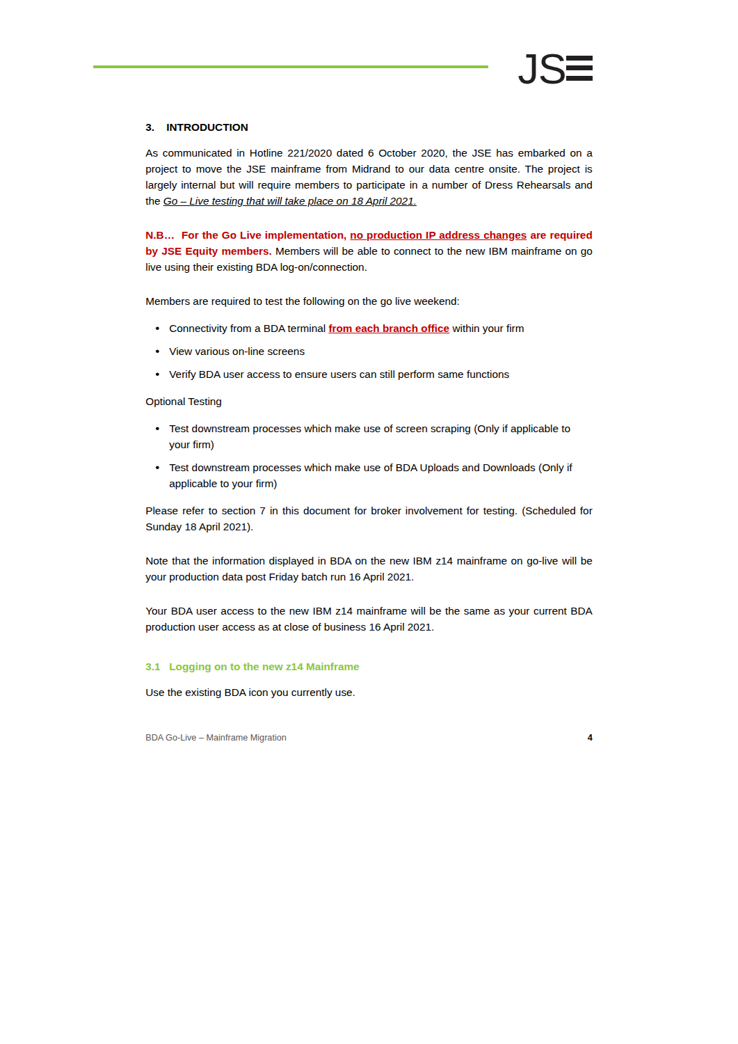JS
3. INTRODUCTION
As communicated in Hotline 221/2020 dated 6 October 2020, the JSE has embarked on a project to move the JSE mainframe from Midrand to our data centre onsite. The project is largely internal but will require members to participate in a number of Dress Rehearsals and the Go – Live testing that will take place on 18 April 2021.
N.B… For the Go Live implementation, no production IP address changes are required by JSE Equity members. Members will be able to connect to the new IBM mainframe on go live using their existing BDA log-on/connection.
Members are required to test the following on the go live weekend:
Connectivity from a BDA terminal from each branch office within your firm
View various on-line screens
Verify BDA user access to ensure users can still perform same functions
Optional Testing
Test downstream processes which make use of screen scraping (Only if applicable to your firm)
Test downstream processes which make use of BDA Uploads and Downloads (Only if applicable to your firm)
Please refer to section 7 in this document for broker involvement for testing. (Scheduled for Sunday 18 April 2021).
Note that the information displayed in BDA on the new IBM z14 mainframe on go-live will be your production data post Friday batch run 16 April 2021.
Your BDA user access to the new IBM z14 mainframe will be the same as your current BDA production user access as at close of business 16 April 2021.
3.1 Logging on to the new z14 Mainframe
Use the existing BDA icon you currently use.
BDA Go-Live – Mainframe Migration
4